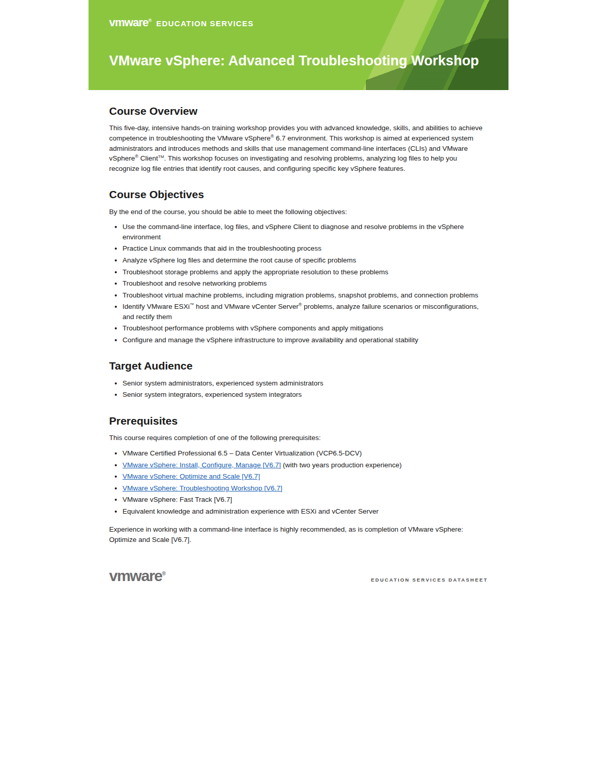vmware® Education Services
VMware vSphere: Advanced Troubleshooting Workshop
Course Overview
This five-day, intensive hands-on training workshop provides you with advanced knowledge, skills, and abilities to achieve competence in troubleshooting the VMware vSphere® 6.7 environment. This workshop is aimed at experienced system administrators and introduces methods and skills that use management command-line interfaces (CLIs) and VMware vSphere® ClientTM. This workshop focuses on investigating and resolving problems, analyzing log files to help you recognize log file entries that identify root causes, and configuring specific key vSphere features.
Course Objectives
By the end of the course, you should be able to meet the following objectives:
Use the command-line interface, log files, and vSphere Client to diagnose and resolve problems in the vSphere environment
Practice Linux commands that aid in the troubleshooting process
Analyze vSphere log files and determine the root cause of specific problems
Troubleshoot storage problems and apply the appropriate resolution to these problems
Troubleshoot and resolve networking problems
Troubleshoot virtual machine problems, including migration problems, snapshot problems, and connection problems
Identify VMware ESXi™ host and VMware vCenter Server® problems, analyze failure scenarios or misconfigurations, and rectify them
Troubleshoot performance problems with vSphere components and apply mitigations
Configure and manage the vSphere infrastructure to improve availability and operational stability
Target Audience
Senior system administrators, experienced system administrators
Senior system integrators, experienced system integrators
Prerequisites
This course requires completion of one of the following prerequisites:
VMware Certified Professional 6.5 – Data Center Virtualization (VCP6.5-DCV)
VMware vSphere: Install, Configure, Manage [V6.7] (with two years production experience)
VMware vSphere: Optimize and Scale [V6.7]
VMware vSphere: Troubleshooting Workshop [V6.7]
VMware vSphere: Fast Track [V6.7]
Equivalent knowledge and administration experience with ESXi and vCenter Server
Experience in working with a command-line interface is highly recommended, as is completion of VMware vSphere: Optimize and Scale [V6.7].
vmware®
Education Services Datasheet